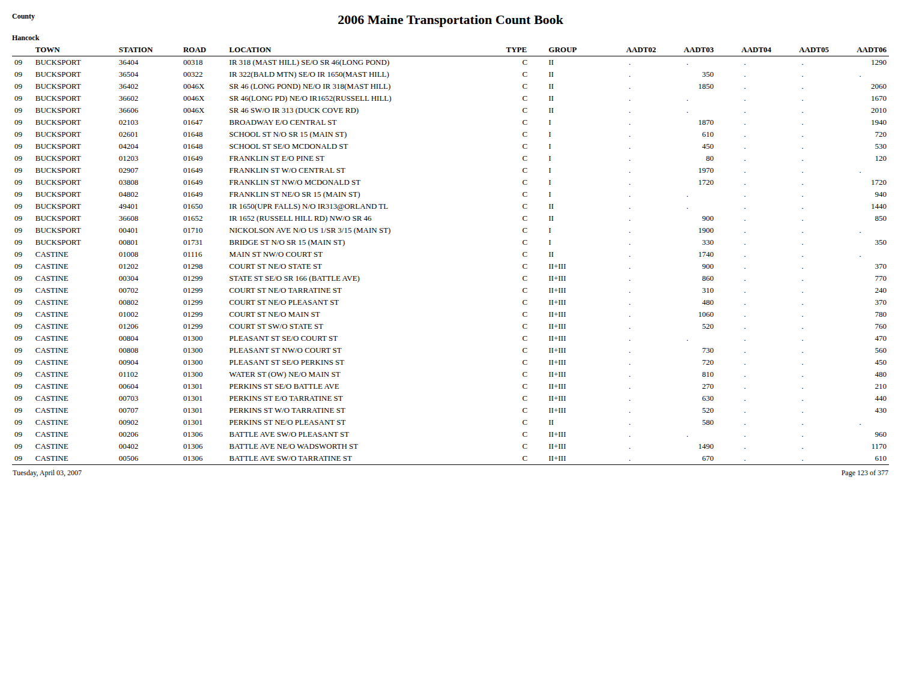County
2006 Maine Transportation Count Book
Hancock
| | TOWN | STATION | ROAD | LOCATION | TYPE | GROUP | AADT02 | AADT03 | AADT04 | AADT05 | AADT06 |
| --- | --- | --- | --- | --- | --- | --- | --- | --- | --- | --- | --- |
| 09 | BUCKSPORT | 36404 | 00318 | IR 318 (MAST HILL) SE/O SR 46(LONG POND) | C | II | . | . | . | . | 1290 |
| 09 | BUCKSPORT | 36504 | 00322 | IR 322(BALD MTN) SE/O IR 1650(MAST HILL) | C | II | . | 350 | . | . | . |
| 09 | BUCKSPORT | 36402 | 0046X | SR 46 (LONG POND) NE/O IR 318(MAST HILL) | C | II | . | 1850 | . | . | 2060 |
| 09 | BUCKSPORT | 36602 | 0046X | SR 46(LONG PD) NE/O IR1652(RUSSELL HILL) | C | II | . | . | . | . | 1670 |
| 09 | BUCKSPORT | 36606 | 0046X | SR 46 SW/O IR 313 (DUCK COVE RD) | C | II | . | . | . | . | 2010 |
| 09 | BUCKSPORT | 02103 | 01647 | BROADWAY E/O CENTRAL ST | C | I | . | 1870 | . | . | 1940 |
| 09 | BUCKSPORT | 02601 | 01648 | SCHOOL ST N/O SR 15 (MAIN ST) | C | I | . | 610 | . | . | 720 |
| 09 | BUCKSPORT | 04204 | 01648 | SCHOOL ST SE/O MCDONALD ST | C | I | . | 450 | . | . | 530 |
| 09 | BUCKSPORT | 01203 | 01649 | FRANKLIN ST E/O PINE ST | C | I | . | 80 | . | . | 120 |
| 09 | BUCKSPORT | 02907 | 01649 | FRANKLIN ST W/O CENTRAL ST | C | I | . | 1970 | . | . | . |
| 09 | BUCKSPORT | 03808 | 01649 | FRANKLIN ST NW/O MCDONALD ST | C | I | . | 1720 | . | . | 1720 |
| 09 | BUCKSPORT | 04802 | 01649 | FRANKLIN ST NE/O SR 15 (MAIN ST) | C | I | . | . | . | . | 940 |
| 09 | BUCKSPORT | 49401 | 01650 | IR 1650(UPR FALLS) N/O IR313@ORLAND TL | C | II | . | . | . | . | 1440 |
| 09 | BUCKSPORT | 36608 | 01652 | IR 1652 (RUSSELL HILL RD) NW/O SR 46 | C | II | . | 900 | . | . | 850 |
| 09 | BUCKSPORT | 00401 | 01710 | NICKOLSON AVE N/O US 1/SR 3/15 (MAIN ST) | C | I | . | 1900 | . | . | . |
| 09 | BUCKSPORT | 00801 | 01731 | BRIDGE ST N/O SR 15 (MAIN ST) | C | I | . | 330 | . | . | 350 |
| 09 | CASTINE | 01008 | 01116 | MAIN ST NW/O COURT ST | C | II | . | 1740 | . | . | . |
| 09 | CASTINE | 01202 | 01298 | COURT ST NE/O STATE ST | C | II+III | . | 900 | . | . | 370 |
| 09 | CASTINE | 00304 | 01299 | STATE ST SE/O SR 166 (BATTLE AVE) | C | II+III | . | 860 | . | . | 770 |
| 09 | CASTINE | 00702 | 01299 | COURT ST NE/O TARRATINE ST | C | II+III | . | 310 | . | . | 240 |
| 09 | CASTINE | 00802 | 01299 | COURT ST NE/O PLEASANT ST | C | II+III | . | 480 | . | . | 370 |
| 09 | CASTINE | 01002 | 01299 | COURT ST NE/O MAIN ST | C | II+III | . | 1060 | . | . | 780 |
| 09 | CASTINE | 01206 | 01299 | COURT ST SW/O STATE ST | C | II+III | . | 520 | . | . | 760 |
| 09 | CASTINE | 00804 | 01300 | PLEASANT ST SE/O COURT ST | C | II+III | . | . | . | . | 470 |
| 09 | CASTINE | 00808 | 01300 | PLEASANT ST NW/O COURT ST | C | II+III | . | 730 | . | . | 560 |
| 09 | CASTINE | 00904 | 01300 | PLEASANT ST SE/O PERKINS ST | C | II+III | . | 720 | . | . | 450 |
| 09 | CASTINE | 01102 | 01300 | WATER ST (OW) NE/O MAIN ST | C | II+III | . | 810 | . | . | 480 |
| 09 | CASTINE | 00604 | 01301 | PERKINS ST SE/O BATTLE AVE | C | II+III | . | 270 | . | . | 210 |
| 09 | CASTINE | 00703 | 01301 | PERKINS ST E/O TARRATINE ST | C | II+III | . | 630 | . | . | 440 |
| 09 | CASTINE | 00707 | 01301 | PERKINS ST W/O TARRATINE ST | C | II+III | . | 520 | . | . | 430 |
| 09 | CASTINE | 00902 | 01301 | PERKINS ST NE/O PLEASANT ST | C | II | . | 580 | . | . | . |
| 09 | CASTINE | 00206 | 01306 | BATTLE AVE SW/O PLEASANT ST | C | II+III | . | . | . | . | 960 |
| 09 | CASTINE | 00402 | 01306 | BATTLE AVE NE/O WADSWORTH ST | C | II+III | . | 1490 | . | . | 1170 |
| 09 | CASTINE | 00506 | 01306 | BATTLE AVE SW/O TARRATINE ST | C | II+III | . | 670 | . | . | 610 |
| Tuesday, April 03, 2007 | Page 123 of 377 |